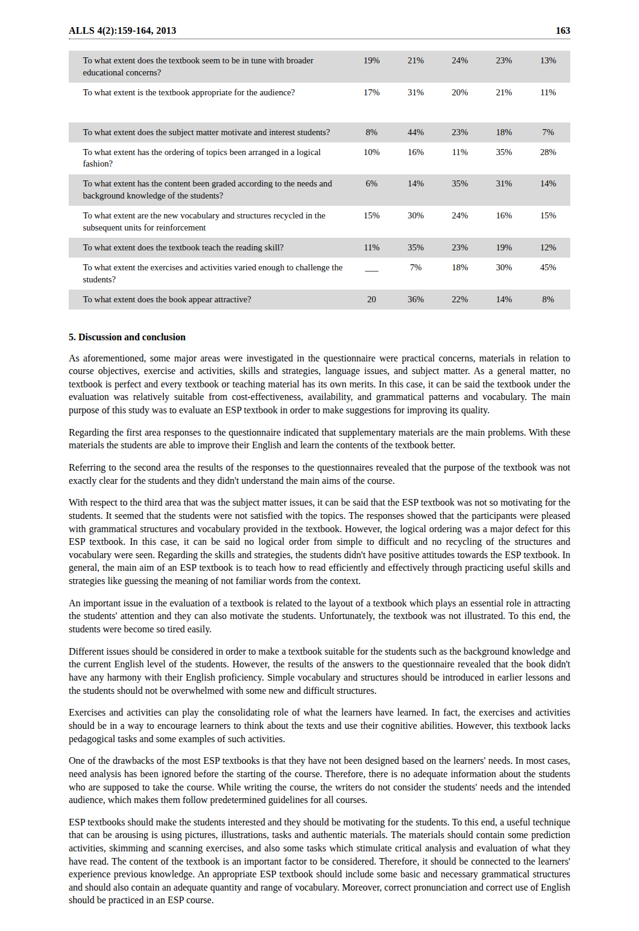ALLS 4(2):159-164, 2013 163
| To what extent does the textbook seem to be in tune with broader educational concerns? | 19% | 21% | 24% | 23% | 13% |
| To what extent is the textbook appropriate for the audience? | 17% | 31% | 20% | 21% | 11% |
| To what extent does the subject matter motivate and interest students? | 8% | 44% | 23% | 18% | 7% |
| To what extent has the ordering of topics been arranged in a logical fashion? | 10% | 16% | 11% | 35% | 28% |
| To what extent has the content been graded according to the needs and background knowledge of the students? | 6% | 14% | 35% | 31% | 14% |
| To what extent are the new vocabulary and structures recycled in the subsequent units for reinforcement | 15% | 30% | 24% | 16% | 15% |
| To what extent does the textbook teach the reading skill? | 11% | 35% | 23% | 19% | 12% |
| To what extent the exercises and activities varied enough to challenge the students? | ___ | 7% | 18% | 30% | 45% |
| To what extent does the book appear attractive? | 20 | 36% | 22% | 14% | 8% |
5. Discussion and conclusion
As aforementioned, some major areas were investigated in the questionnaire were practical concerns, materials in relation to course objectives, exercise and activities, skills and strategies, language issues, and subject matter. As a general matter, no textbook is perfect and every textbook or teaching material has its own merits. In this case, it can be said the textbook under the evaluation was relatively suitable from cost-effectiveness, availability, and grammatical patterns and vocabulary. The main purpose of this study was to evaluate an ESP textbook in order to make suggestions for improving its quality.
Regarding the first area responses to the questionnaire indicated that supplementary materials are the main problems. With these materials the students are able to improve their English and learn the contents of the textbook better.
Referring to the second area the results of the responses to the questionnaires revealed that the purpose of the textbook was not exactly clear for the students and they didn't understand the main aims of the course.
With respect to the third area that was the subject matter issues, it can be said that the ESP textbook was not so motivating for the students. It seemed that the students were not satisfied with the topics. The responses showed that the participants were pleased with grammatical structures and vocabulary provided in the textbook. However, the logical ordering was a major defect for this ESP textbook. In this case, it can be said no logical order from simple to difficult and no recycling of the structures and vocabulary were seen. Regarding the skills and strategies, the students didn't have positive attitudes towards the ESP textbook. In general, the main aim of an ESP textbook is to teach how to read efficiently and effectively through practicing useful skills and strategies like guessing the meaning of not familiar words from the context.
An important issue in the evaluation of a textbook is related to the layout of a textbook which plays an essential role in attracting the students' attention and they can also motivate the students. Unfortunately, the textbook was not illustrated. To this end, the students were become so tired easily.
Different issues should be considered in order to make a textbook suitable for the students such as the background knowledge and the current English level of the students. However, the results of the answers to the questionnaire revealed that the book didn't have any harmony with their English proficiency. Simple vocabulary and structures should be introduced in earlier lessons and the students should not be overwhelmed with some new and difficult structures.
Exercises and activities can play the consolidating role of what the learners have learned. In fact, the exercises and activities should be in a way to encourage learners to think about the texts and use their cognitive abilities. However, this textbook lacks pedagogical tasks and some examples of such activities.
One of the drawbacks of the most ESP textbooks is that they have not been designed based on the learners' needs. In most cases, need analysis has been ignored before the starting of the course. Therefore, there is no adequate information about the students who are supposed to take the course. While writing the course, the writers do not consider the students' needs and the intended audience, which makes them follow predetermined guidelines for all courses.
ESP textbooks should make the students interested and they should be motivating for the students. To this end, a useful technique that can be arousing is using pictures, illustrations, tasks and authentic materials. The materials should contain some prediction activities, skimming and scanning exercises, and also some tasks which stimulate critical analysis and evaluation of what they have read. The content of the textbook is an important factor to be considered. Therefore, it should be connected to the learners' experience previous knowledge. An appropriate ESP textbook should include some basic and necessary grammatical structures and should also contain an adequate quantity and range of vocabulary. Moreover, correct pronunciation and correct use of English should be practiced in an ESP course.